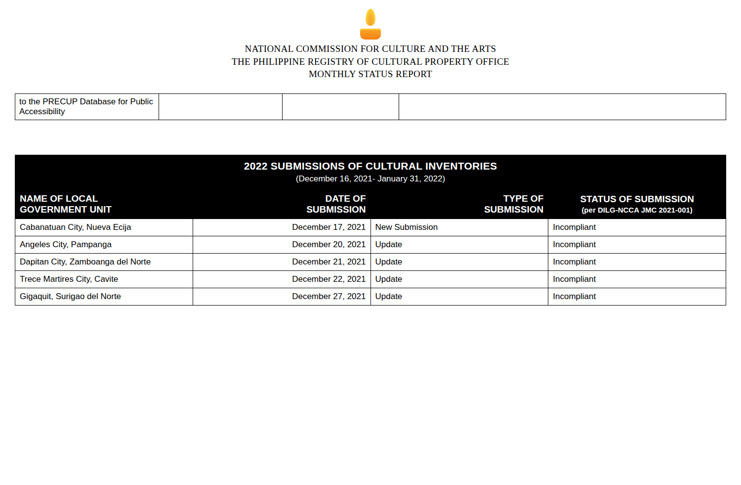NATIONAL COMMISSION FOR CULTURE AND THE ARTS
THE PHILIPPINE REGISTRY OF CULTURAL PROPERTY OFFICE
MONTHLY STATUS REPORT
| to the PRECUP Database for Public Accessibility | | | |
| 2022 SUBMISSIONS OF CULTURAL INVENTORIES |
| --- |
| (December 16, 2021- January 31, 2022) |
| NAME OF LOCAL GOVERNMENT UNIT | DATE OF SUBMISSION | TYPE OF SUBMISSION | STATUS OF SUBMISSION (per DILG-NCCA JMC 2021-001) |
| Cabanatuan City, Nueva Ecija | December 17, 2021 | New Submission | Incompliant |
| Angeles City, Pampanga | December 20, 2021 | Update | Incompliant |
| Dapitan City, Zamboanga del Norte | December 21, 2021 | Update | Incompliant |
| Trece Martires City, Cavite | December 22, 2021 | Update | Incompliant |
| Gigaquit, Surigao del Norte | December 27, 2021 | Update | Incompliant |